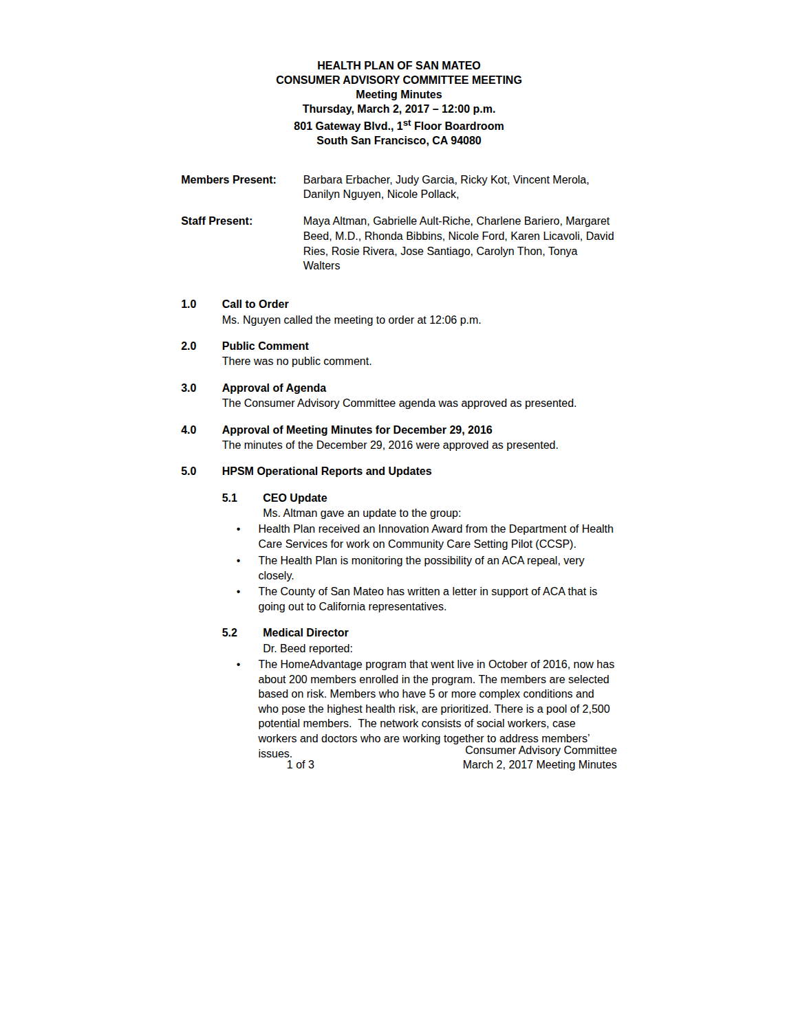HEALTH PLAN OF SAN MATEO CONSUMER ADVISORY COMMITTEE MEETING Meeting Minutes Thursday, March 2, 2017 – 12:00 p.m. 801 Gateway Blvd., 1st Floor Boardroom South San Francisco, CA 94080
| Members Present: | Barbara Erbacher, Judy Garcia, Ricky Kot, Vincent Merola, Danilyn Nguyen, Nicole Pollack, |
| Staff Present: | Maya Altman, Gabrielle Ault-Riche, Charlene Bariero, Margaret Beed, M.D., Rhonda Bibbins, Nicole Ford, Karen Licavoli, David Ries, Rosie Rivera, Jose Santiago, Carolyn Thon, Tonya Walters |
1.0 Call to Order
Ms. Nguyen called the meeting to order at 12:06 p.m.
2.0 Public Comment
There was no public comment.
3.0 Approval of Agenda
The Consumer Advisory Committee agenda was approved as presented.
4.0 Approval of Meeting Minutes for December 29, 2016
The minutes of the December 29, 2016 were approved as presented.
5.0 HPSM Operational Reports and Updates
5.1 CEO Update
Ms. Altman gave an update to the group:
Health Plan received an Innovation Award from the Department of Health Care Services for work on Community Care Setting Pilot (CCSP).
The Health Plan is monitoring the possibility of an ACA repeal, very closely.
The County of San Mateo has written a letter in support of ACA that is going out to California representatives.
5.2 Medical Director
Dr. Beed reported:
The HomeAdvantage program that went live in October of 2016, now has about 200 members enrolled in the program. The members are selected based on risk. Members who have 5 or more complex conditions and who pose the highest health risk, are prioritized. There is a pool of 2,500 potential members. The network consists of social workers, case workers and doctors who are working together to address members’ issues.
1 of 3 Consumer Advisory Committee
March 2, 2017 Meeting Minutes